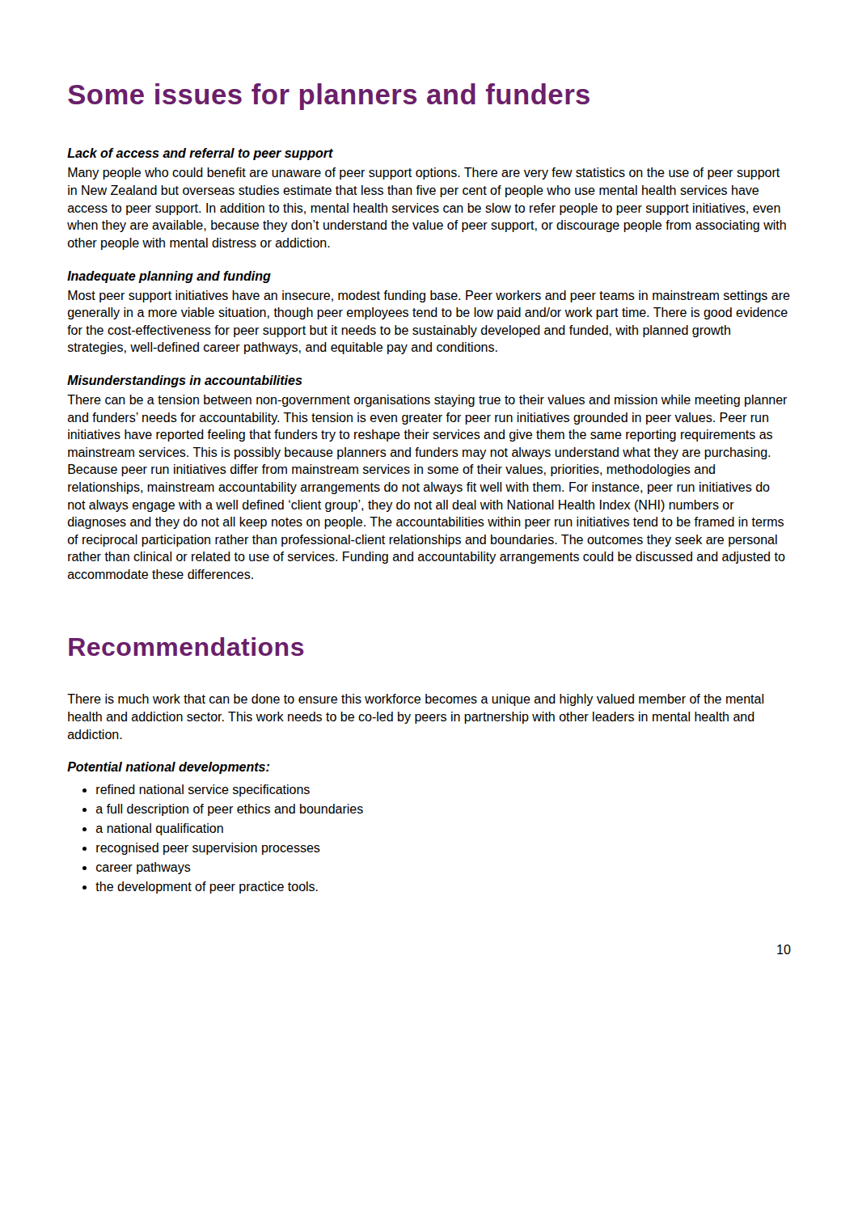Some issues for planners and funders
Lack of access and referral to peer support
Many people who could benefit are unaware of peer support options. There are very few statistics on the use of peer support in New Zealand but overseas studies estimate that less than five per cent of people who use mental health services have access to peer support. In addition to this, mental health services can be slow to refer people to peer support initiatives, even when they are available, because they don’t understand the value of peer support, or discourage people from associating with other people with mental distress or addiction.
Inadequate planning and funding
Most peer support initiatives have an insecure, modest funding base. Peer workers and peer teams in mainstream settings are generally in a more viable situation, though peer employees tend to be low paid and/or work part time. There is good evidence for the cost-effectiveness for peer support but it needs to be sustainably developed and funded, with planned growth strategies, well-defined career pathways, and equitable pay and conditions.
Misunderstandings in accountabilities
There can be a tension between non-government organisations staying true to their values and mission while meeting planner and funders’ needs for accountability. This tension is even greater for peer run initiatives grounded in peer values. Peer run initiatives have reported feeling that funders try to reshape their services and give them the same reporting requirements as mainstream services. This is possibly because planners and funders may not always understand what they are purchasing. Because peer run initiatives differ from mainstream services in some of their values, priorities, methodologies and relationships, mainstream accountability arrangements do not always fit well with them. For instance, peer run initiatives do not always engage with a well defined ‘client group’, they do not all deal with National Health Index (NHI) numbers or diagnoses and they do not all keep notes on people. The accountabilities within peer run initiatives tend to be framed in terms of reciprocal participation rather than professional-client relationships and boundaries. The outcomes they seek are personal rather than clinical or related to use of services. Funding and accountability arrangements could be discussed and adjusted to accommodate these differences.
Recommendations
There is much work that can be done to ensure this workforce becomes a unique and highly valued member of the mental health and addiction sector. This work needs to be co-led by peers in partnership with other leaders in mental health and addiction.
Potential national developments:
refined national service specifications
a full description of peer ethics and boundaries
a national qualification
recognised peer supervision processes
career pathways
the development of peer practice tools.
10